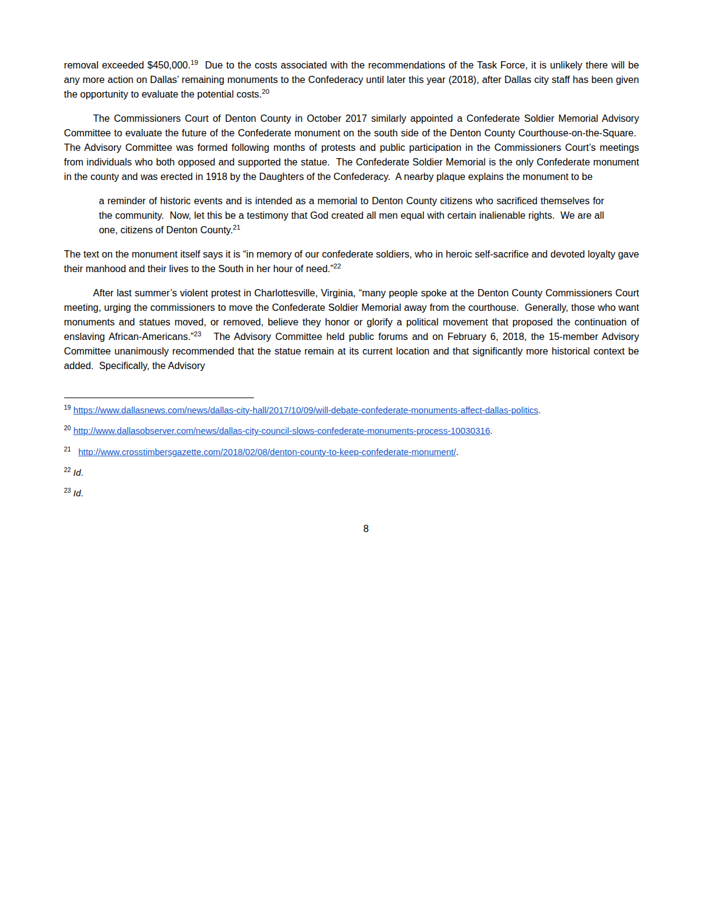removal exceeded $450,000.19 Due to the costs associated with the recommendations of the Task Force, it is unlikely there will be any more action on Dallas’ remaining monuments to the Confederacy until later this year (2018), after Dallas city staff has been given the opportunity to evaluate the potential costs.20
The Commissioners Court of Denton County in October 2017 similarly appointed a Confederate Soldier Memorial Advisory Committee to evaluate the future of the Confederate monument on the south side of the Denton County Courthouse-on-the-Square. The Advisory Committee was formed following months of protests and public participation in the Commissioners Court’s meetings from individuals who both opposed and supported the statue. The Confederate Soldier Memorial is the only Confederate monument in the county and was erected in 1918 by the Daughters of the Confederacy. A nearby plaque explains the monument to be
a reminder of historic events and is intended as a memorial to Denton County citizens who sacrificed themselves for the community. Now, let this be a testimony that God created all men equal with certain inalienable rights. We are all one, citizens of Denton County.21
The text on the monument itself says it is “in memory of our confederate soldiers, who in heroic self-sacrifice and devoted loyalty gave their manhood and their lives to the South in her hour of need.”22
After last summer’s violent protest in Charlottesville, Virginia, “many people spoke at the Denton County Commissioners Court meeting, urging the commissioners to move the Confederate Soldier Memorial away from the courthouse. Generally, those who want monuments and statues moved, or removed, believe they honor or glorify a political movement that proposed the continuation of enslaving African-Americans.”23 The Advisory Committee held public forums and on February 6, 2018, the 15-member Advisory Committee unanimously recommended that the statue remain at its current location and that significantly more historical context be added. Specifically, the Advisory
19 https://www.dallasnews.com/news/dallas-city-hall/2017/10/09/will-debate-confederate-monuments-affect-dallas-politics.
20 http://www.dallasobserver.com/news/dallas-city-council-slows-confederate-monuments-process-10030316.
21 http://www.crosstimbersgazette.com/2018/02/08/denton-county-to-keep-confederate-monument/.
22 Id.
23 Id.
8